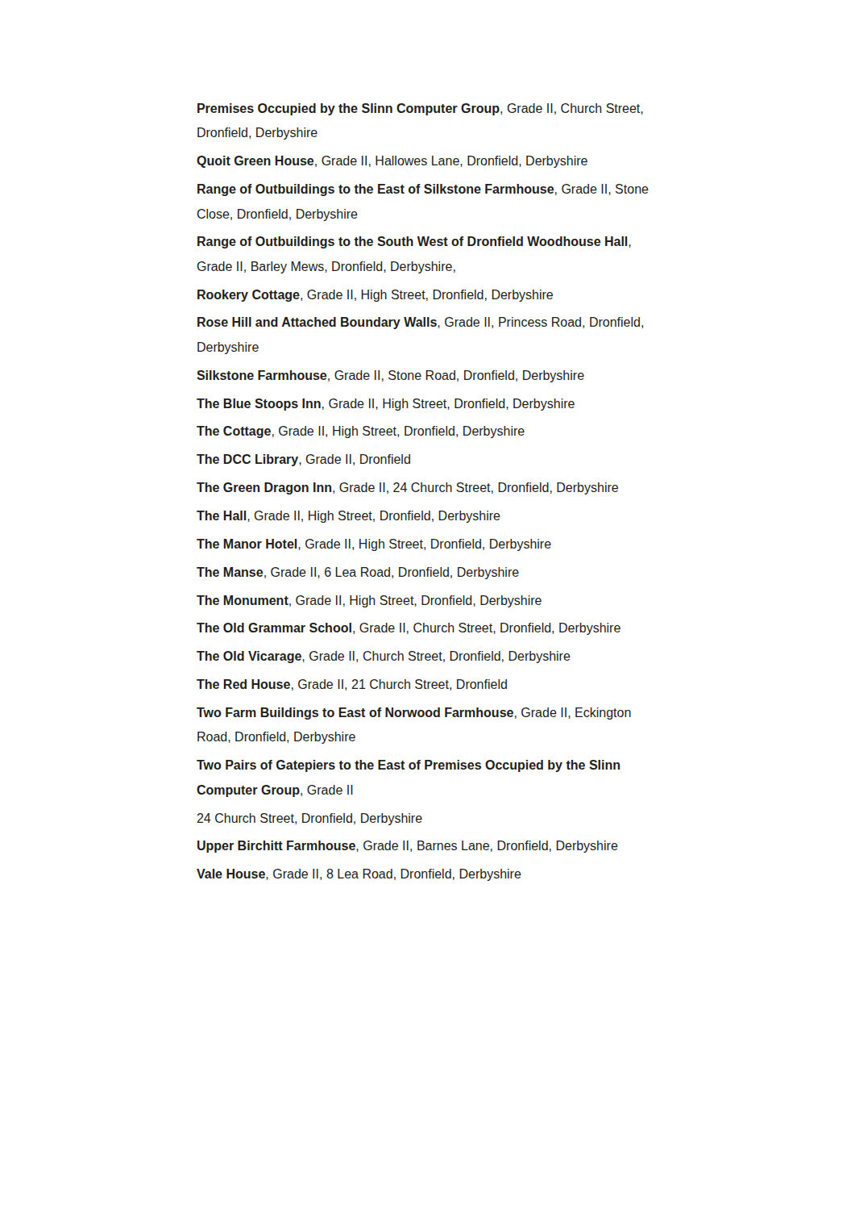Premises Occupied by the Slinn Computer Group, Grade II, Church Street, Dronfield, Derbyshire
Quoit Green House, Grade II, Hallowes Lane, Dronfield, Derbyshire
Range of Outbuildings to the East of Silkstone Farmhouse, Grade II, Stone Close, Dronfield, Derbyshire
Range of Outbuildings to the South West of Dronfield Woodhouse Hall, Grade II, Barley Mews, Dronfield, Derbyshire,
Rookery Cottage, Grade II, High Street, Dronfield, Derbyshire
Rose Hill and Attached Boundary Walls, Grade II, Princess Road, Dronfield, Derbyshire
Silkstone Farmhouse, Grade II, Stone Road, Dronfield, Derbyshire
The Blue Stoops Inn, Grade II, High Street, Dronfield, Derbyshire
The Cottage, Grade II, High Street, Dronfield, Derbyshire
The DCC Library, Grade II, Dronfield
The Green Dragon Inn, Grade II, 24 Church Street, Dronfield, Derbyshire
The Hall, Grade II, High Street, Dronfield, Derbyshire
The Manor Hotel, Grade II, High Street, Dronfield, Derbyshire
The Manse, Grade II, 6 Lea Road, Dronfield, Derbyshire
The Monument, Grade II, High Street, Dronfield, Derbyshire
The Old Grammar School, Grade II, Church Street, Dronfield, Derbyshire
The Old Vicarage, Grade II, Church Street, Dronfield, Derbyshire
The Red House, Grade II, 21 Church Street, Dronfield
Two Farm Buildings to East of Norwood Farmhouse, Grade II, Eckington Road, Dronfield, Derbyshire
Two Pairs of Gatepiers to the East of Premises Occupied by the Slinn Computer Group, Grade II
24 Church Street, Dronfield, Derbyshire
Upper Birchitt Farmhouse, Grade II, Barnes Lane, Dronfield, Derbyshire
Vale House, Grade II, 8 Lea Road, Dronfield, Derbyshire